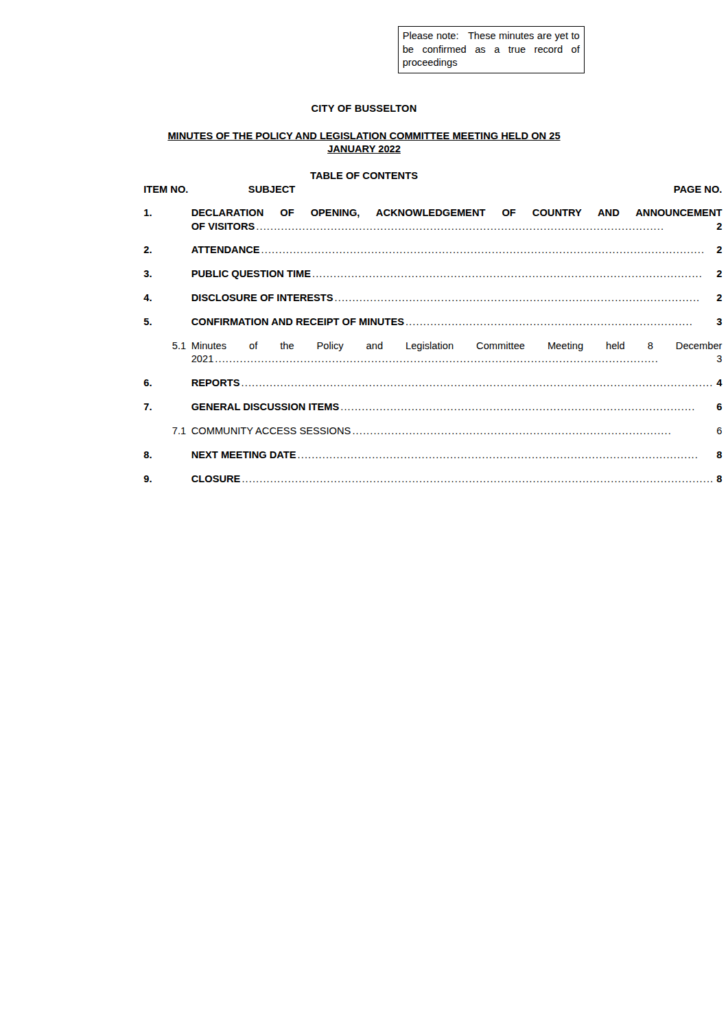Please note: These minutes are yet to be confirmed as a true record of proceedings
CITY OF BUSSELTON
MINUTES OF THE POLICY AND LEGISLATION COMMITTEE MEETING HELD ON 25 JANUARY 2022
TABLE OF CONTENTS
| ITEM NO. | SUBJECT | PAGE NO. |
| 1. | DECLARATION OF OPENING, ACKNOWLEDGEMENT OF COUNTRY AND ANNOUNCEMENT OF VISITORS ................................................................................................................... 2 |
| 2. | ATTENDANCE ............................................................................................................................. 2 |
| 3. | PUBLIC QUESTION TIME .............................................................................................................. 2 |
| 4. | DISCLOSURE OF INTERESTS ....................................................................................................... 2 |
| 5. | CONFIRMATION AND RECEIPT OF MINUTES ................................................................................. 3 |
| 5.1 | Minutes of the Policy and Legislation Committee Meeting held 8 December 2021 ............................................................................................................................. 3 |
| 6. | REPORTS ..................................................................................................................................... 4 |
| 7. | GENERAL DISCUSSION ITEMS .................................................................................................... 6 |
| 7.1 | COMMUNITY ACCESS SESSIONS .......................................................................................... 6 |
| 8. | NEXT MEETING DATE ................................................................................................................. 8 |
| 9. | CLOSURE ..................................................................................................................................... 8 |